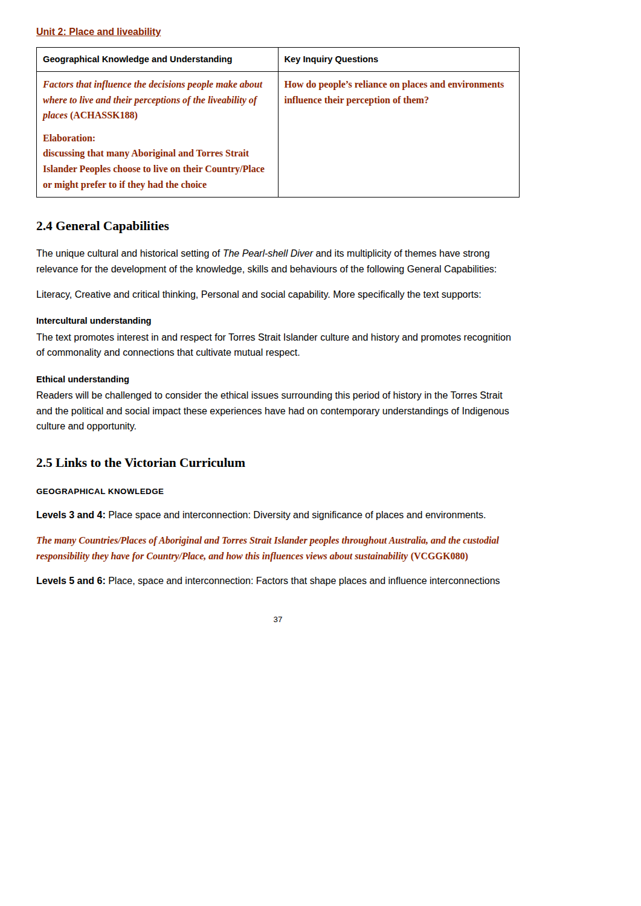Unit 2: Place and liveability
| Geographical Knowledge and Understanding | Key Inquiry Questions |
| --- | --- |
| Factors that influence the decisions people make about where to live and their perceptions of the liveability of places (ACHASSK188) Elaboration: discussing that many Aboriginal and Torres Strait Islander Peoples choose to live on their Country/Place or might prefer to if they had the choice | How do people’s reliance on places and environments influence their perception of them? |
2.4 General Capabilities
The unique cultural and historical setting of The Pearl-shell Diver and its multiplicity of themes have strong relevance for the development of the knowledge, skills and behaviours of the following General Capabilities:
Literacy, Creative and critical thinking, Personal and social capability. More specifically the text supports:
Intercultural understanding
The text promotes interest in and respect for Torres Strait Islander culture and history and promotes recognition of commonality and connections that cultivate mutual respect.
Ethical understanding
Readers will be challenged to consider the ethical issues surrounding this period of history in the Torres Strait and the political and social impact these experiences have had on contemporary understandings of Indigenous culture and opportunity.
2.5 Links to the Victorian Curriculum
GEOGRAPHICAL KNOWLEDGE
Levels 3 and 4: Place space and interconnection: Diversity and significance of places and environments.
The many Countries/Places of Aboriginal and Torres Strait Islander peoples throughout Australia, and the custodial responsibility they have for Country/Place, and how this influences views about sustainability (VCGGK080)
Levels 5 and 6: Place, space and interconnection: Factors that shape places and influence interconnections
37